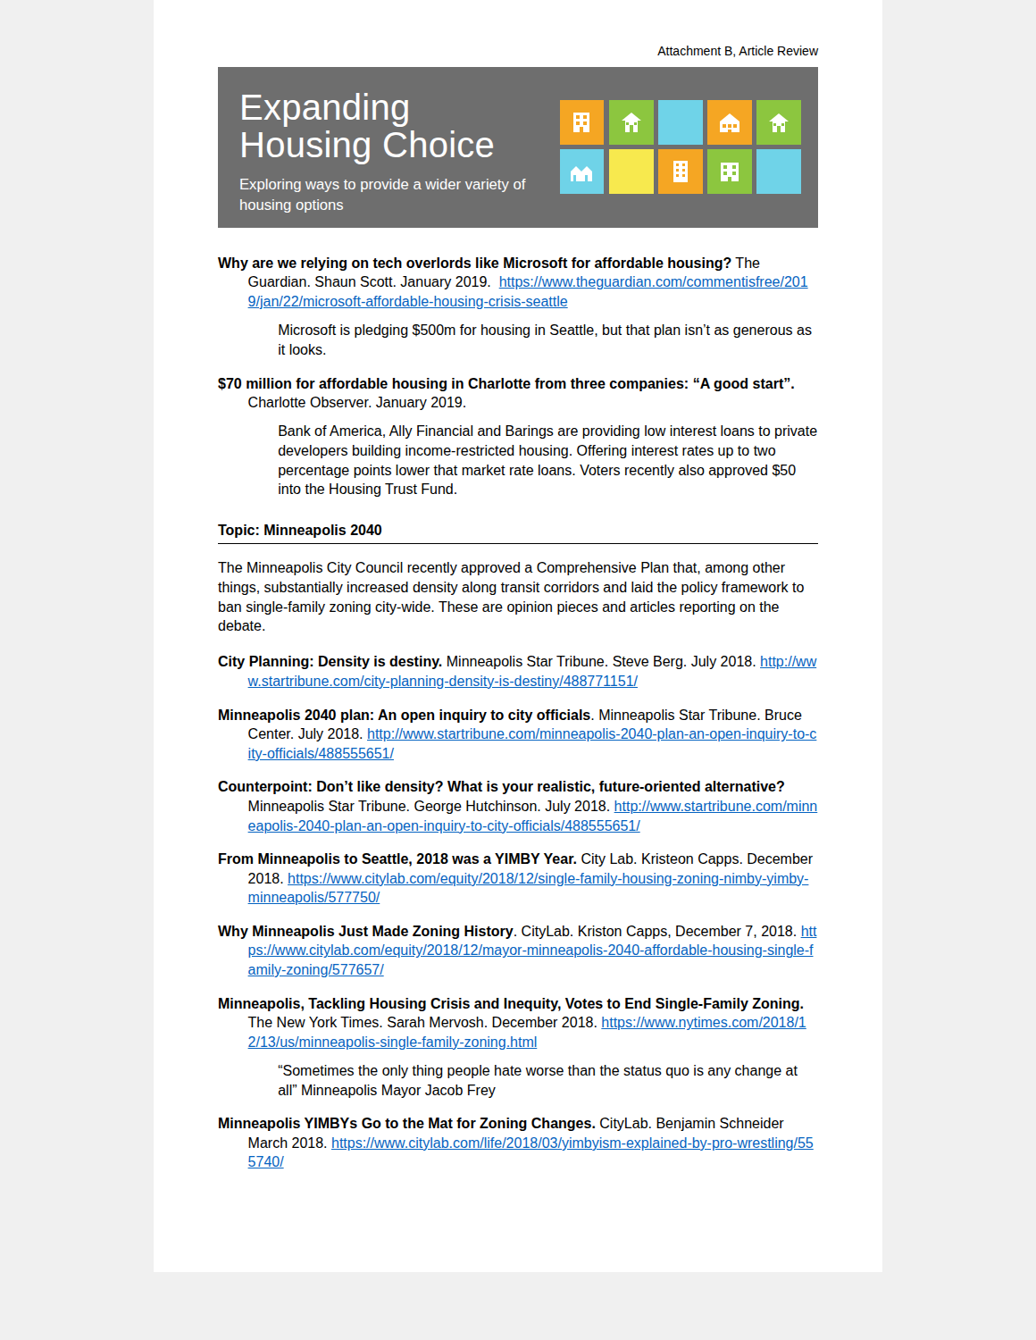Attachment B, Article Review
Expanding Housing Choice
Exploring ways to provide a wider variety of housing options
Why are we relying on tech overlords like Microsoft for affordable housing? The Guardian. Shaun Scott. January 2019. https://www.theguardian.com/commentisfree/2019/jan/22/microsoft-affordable-housing-crisis-seattle Microsoft is pledging $500m for housing in Seattle, but that plan isn’t as generous as it looks.
$70 million for affordable housing in Charlotte from three companies: “A good start”. Charlotte Observer. January 2019. Bank of America, Ally Financial and Barings are providing low interest loans to private developers building income-restricted housing. Offering interest rates up to two percentage points lower that market rate loans. Voters recently also approved $50 into the Housing Trust Fund.
Topic: Minneapolis 2040
The Minneapolis City Council recently approved a Comprehensive Plan that, among other things, substantially increased density along transit corridors and laid the policy framework to ban single-family zoning city-wide. These are opinion pieces and articles reporting on the debate.
City Planning: Density is destiny. Minneapolis Star Tribune. Steve Berg. July 2018. http://www.startribune.com/city-planning-density-is-destiny/488771151/
Minneapolis 2040 plan: An open inquiry to city officials. Minneapolis Star Tribune. Bruce Center. July 2018. http://www.startribune.com/minneapolis-2040-plan-an-open-inquiry-to-city-officials/488555651/
Counterpoint: Don’t like density? What is your realistic, future-oriented alternative? Minneapolis Star Tribune. George Hutchinson. July 2018. http://www.startribune.com/minneapolis-2040-plan-an-open-inquiry-to-city-officials/488555651/
From Minneapolis to Seattle, 2018 was a YIMBY Year. City Lab. Kristeon Capps. December 2018. https://www.citylab.com/equity/2018/12/single-family-housing-zoning-nimby-yimby-minneapolis/577750/
Why Minneapolis Just Made Zoning History. CityLab. Kriston Capps, December 7, 2018. https://www.citylab.com/equity/2018/12/mayor-minneapolis-2040-affordable-housing-single-family-zoning/577657/
Minneapolis, Tackling Housing Crisis and Inequity, Votes to End Single-Family Zoning. The New York Times. Sarah Mervosh. December 2018. https://www.nytimes.com/2018/12/13/us/minneapolis-single-family-zoning.html “Sometimes the only thing people hate worse than the status quo is any change at all” Minneapolis Mayor Jacob Frey
Minneapolis YIMBYs Go to the Mat for Zoning Changes. CityLab. Benjamin Schneider March 2018. https://www.citylab.com/life/2018/03/yimbyism-explained-by-pro-wrestling/555740/